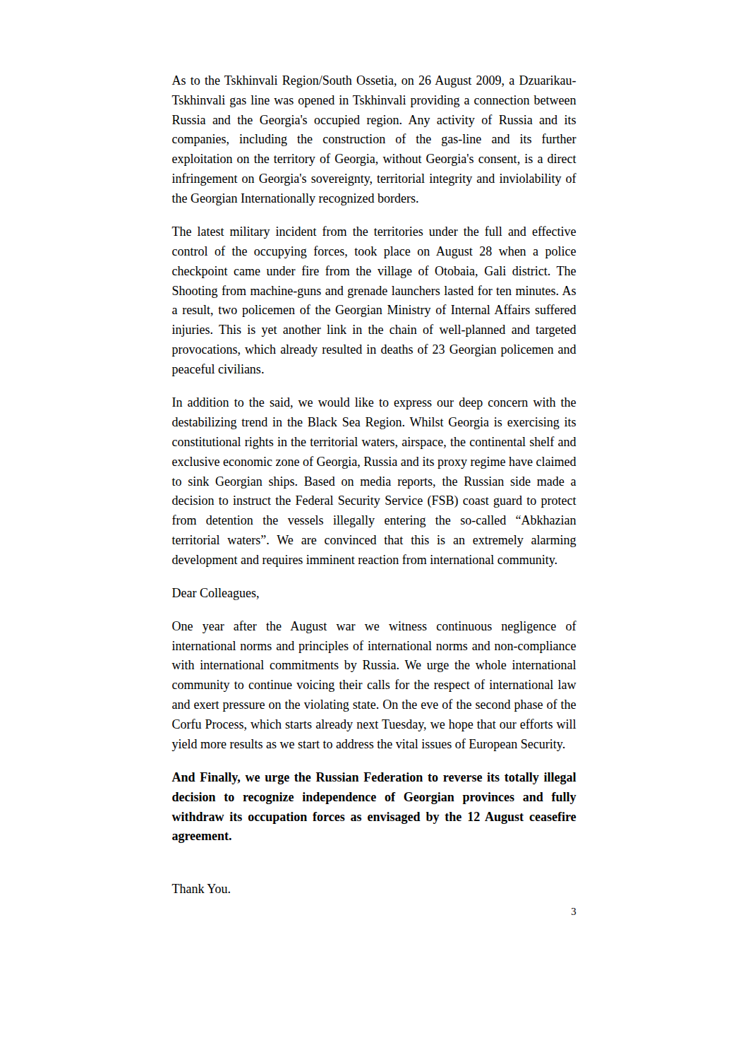As to the Tskhinvali Region/South Ossetia, on 26 August 2009, a Dzuarikau-Tskhinvali gas line was opened in Tskhinvali providing a connection between Russia and the Georgia's occupied region. Any activity of Russia and its companies, including the construction of the gas-line and its further exploitation on the territory of Georgia, without Georgia's consent, is a direct infringement on Georgia's sovereignty, territorial integrity and inviolability of the Georgian Internationally recognized borders.
The latest military incident from the territories under the full and effective control of the occupying forces, took place on August 28 when a police checkpoint came under fire from the village of Otobaia, Gali district. The Shooting from machine-guns and grenade launchers lasted for ten minutes. As a result, two policemen of the Georgian Ministry of Internal Affairs suffered injuries. This is yet another link in the chain of well-planned and targeted provocations, which already resulted in deaths of 23 Georgian policemen and peaceful civilians.
In addition to the said, we would like to express our deep concern with the destabilizing trend in the Black Sea Region. Whilst Georgia is exercising its constitutional rights in the territorial waters, airspace, the continental shelf and exclusive economic zone of Georgia, Russia and its proxy regime have claimed to sink Georgian ships. Based on media reports, the Russian side made a decision to instruct the Federal Security Service (FSB) coast guard to protect from detention the vessels illegally entering the so-called “Abkhazian territorial waters”. We are convinced that this is an extremely alarming development and requires imminent reaction from international community.
Dear Colleagues,
One year after the August war we witness continuous negligence of international norms and principles of international norms and non-compliance with international commitments by Russia. We urge the whole international community to continue voicing their calls for the respect of international law and exert pressure on the violating state. On the eve of the second phase of the Corfu Process, which starts already next Tuesday, we hope that our efforts will yield more results as we start to address the vital issues of European Security.
And Finally, we urge the Russian Federation to reverse its totally illegal decision to recognize independence of Georgian provinces and fully withdraw its occupation forces as envisaged by the 12 August ceasefire agreement.
Thank You.
3